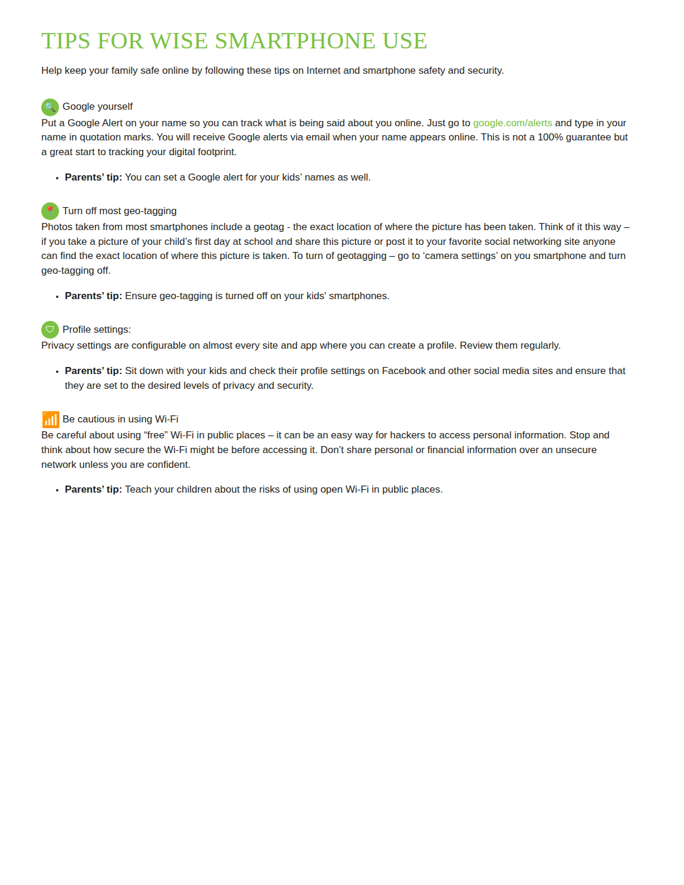TIPS FOR WISE SMARTPHONE USE
Help keep your family safe online by following these tips on Internet and smartphone safety and security.
🔍Google yourself
Put a Google Alert on your name so you can track what is being said about you online. Just go to google.com/alerts and type in your name in quotation marks. You will receive Google alerts via email when your name appears online. This is not a 100% guarantee but a great start to tracking your digital footprint.
Parents’ tip: You can set a Google alert for your kids’ names as well.
📍Turn off most geo-tagging
Photos taken from most smartphones include a geotag - the exact location of where the picture has been taken. Think of it this way – if you take a picture of your child’s first day at school and share this picture or post it to your favorite social networking site anyone can find the exact location of where this picture is taken. To turn of geotagging – go to ‘camera settings’ on you smartphone and turn geo-tagging off.
Parents’ tip: Ensure geo-tagging is turned off on your kids' smartphones.
🛡Profile settings:
Privacy settings are configurable on almost every site and app where you can create a profile. Review them regularly.
Parents’ tip: Sit down with your kids and check their profile settings on Facebook and other social media sites and ensure that they are set to the desired levels of privacy and security.
📶Be cautious in using Wi-Fi
Be careful about using “free” Wi-Fi in public places – it can be an easy way for hackers to access personal information. Stop and think about how secure the Wi-Fi might be before accessing it. Don’t share personal or financial information over an unsecure network unless you are confident.
Parents’ tip: Teach your children about the risks of using open Wi-Fi in public places.